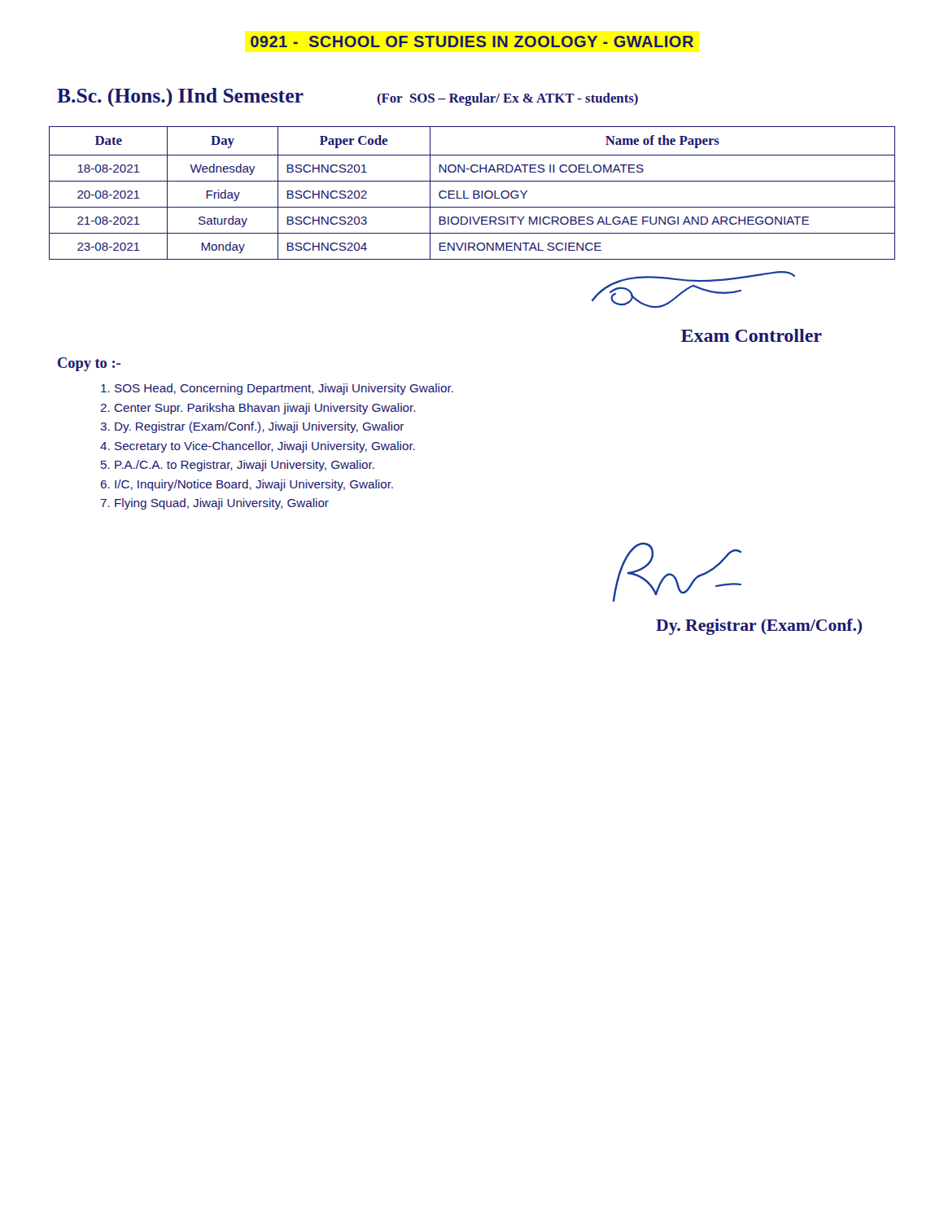0921 - SCHOOL OF STUDIES IN ZOOLOGY - GWALIOR
B.Sc. (Hons.) IInd Semester
(For SOS – Regular/ Ex & ATKT - students)
| Date | Day | Paper Code | Name of the Papers |
| --- | --- | --- | --- |
| 18-08-2021 | Wednesday | BSCHNCS201 | NON-CHARDATES II COELOMATES |
| 20-08-2021 | Friday | BSCHNCS202 | CELL BIOLOGY |
| 21-08-2021 | Saturday | BSCHNCS203 | BIODIVERSITY MICROBES ALGAE FUNGI AND ARCHEGONIATE |
| 23-08-2021 | Monday | BSCHNCS204 | ENVIRONMENTAL SCIENCE |
Exam Controller
Copy to :-
SOS Head, Concerning Department, Jiwaji University Gwalior.
Center Supr. Pariksha Bhavan jiwaji University Gwalior.
Dy. Registrar (Exam/Conf.), Jiwaji University, Gwalior
Secretary to Vice-Chancellor, Jiwaji University, Gwalior.
P.A./C.A. to Registrar, Jiwaji University, Gwalior.
I/C, Inquiry/Notice Board, Jiwaji University, Gwalior.
Flying Squad, Jiwaji University, Gwalior
Dy. Registrar (Exam/Conf.)